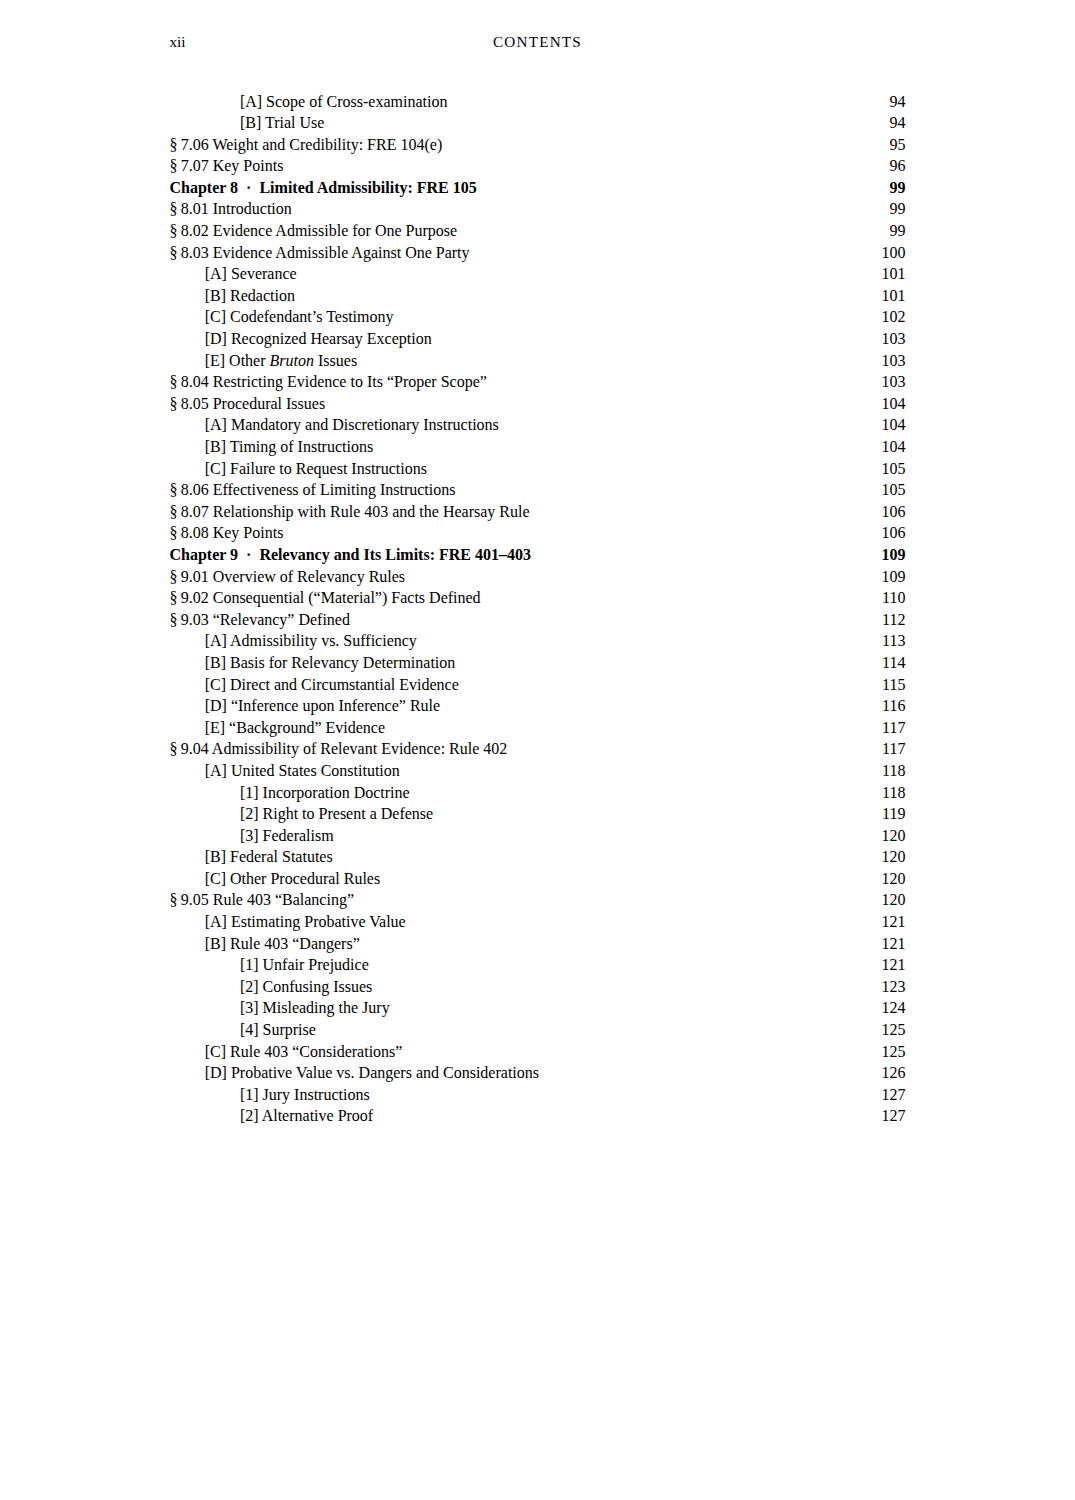xii
CONTENTS
[A] Scope of Cross-examination 94
[B] Trial Use 94
§ 7.06 Weight and Credibility: FRE 104(e) 95
§ 7.07 Key Points 96
Chapter 8 · Limited Admissibility: FRE 10599
§ 8.01 Introduction 99
§ 8.02 Evidence Admissible for One Purpose 99
§ 8.03 Evidence Admissible Against One Party 100
[A] Severance 101
[B] Redaction 101
[C] Codefendant’s Testimony 102
[D] Recognized Hearsay Exception 103
[E] Other Bruton Issues 103
§ 8.04 Restricting Evidence to Its “Proper Scope”103
§ 8.05 Procedural Issues 104
[A] Mandatory and Discretionary Instructions 104
[B] Timing of Instructions 104
[C] Failure to Request Instructions 105
§ 8.06 Effectiveness of Limiting Instructions 105
§ 8.07 Relationship with Rule 403 and the Hearsay Rule 106
§ 8.08 Key Points 106
Chapter 9 · Relevancy and Its Limits: FRE 401–403109
§ 9.01 Overview of Relevancy Rules 109
§ 9.02 Consequential (“Material”) Facts Defined 110
§ 9.03 “Relevancy” Defined 112
[A] Admissibility vs. Sufficiency 113
[B] Basis for Relevancy Determination 114
[C] Direct and Circumstantial Evidence 115
[D] “Inference upon Inference” Rule 116
[E] “Background” Evidence 117
§ 9.04 Admissibility of Relevant Evidence: Rule 402117
[A] United States Constitution 118
[1] Incorporation Doctrine 118
[2] Right to Present a Defense 119
[3] Federalism 120
[B] Federal Statutes 120
[C] Other Procedural Rules 120
§ 9.05 Rule 403 “Balancing”120
[A] Estimating Probative Value 121
[B] Rule 403 “Dangers”121
[1] Unfair Prejudice 121
[2] Confusing Issues 123
[3] Misleading the Jury 124
[4] Surprise 125
[C] Rule 403 “Considerations”125
[D] Probative Value vs. Dangers and Considerations 126
[1] Jury Instructions 127
[2] Alternative Proof 127